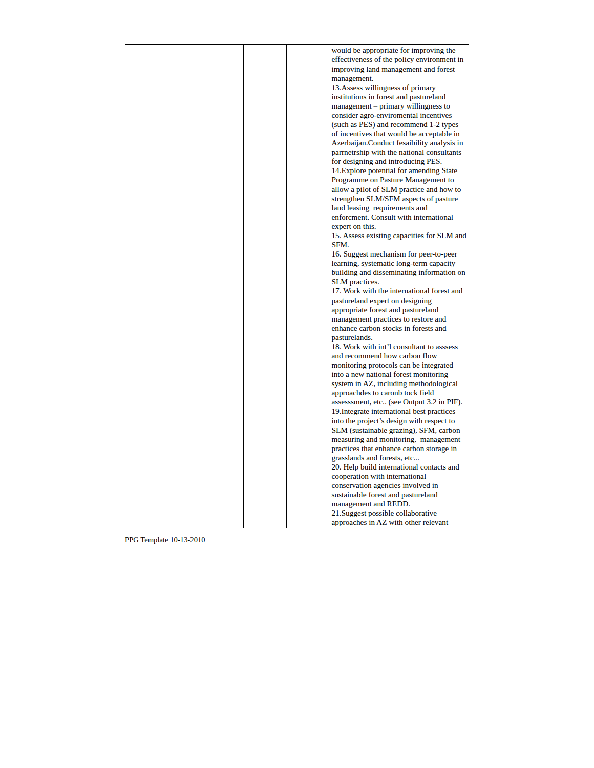| | | | | would be appropriate for improving the effectiveness of the policy environment in improving land management and forest management. 13.Assess willingness of primary institutions in forest and pastureland management – primary willingness to consider agro-enviromental incentives (such as PES) and recommend 1-2 types of incentives that would be acceptable in Azerbaijan.Conduct fesaibility analysis in parrnetrship with the national consultants for designing and introducing PES. 14.Explore potential for amending State Programme on Pasture Management to allow a pilot of SLM practice and how to strengthen SLM/SFM aspects of pasture land leasing requirements and enforcment. Consult with international expert on this. 15. Assess existing capacities for SLM and SFM. 16. Suggest mechanism for peer-to-peer learning, systematic long-term capacity building and disseminating information on SLM practices. 17. Work with the international forest and pastureland expert on designing appropriate forest and pastureland management practices to restore and enhance carbon stocks in forests and pasturelands. 18. Work with int’l consultant to asssess and recommend how carbon flow monitoring protocols can be integrated into a new national forest monitoring system in AZ, including methodological approachdes to caronb tock field assesssment, etc.. (see Output 3.2 in PIF). 19.Integrate international best practices into the project’s design with respect to SLM (sustainable grazing), SFM, carbon measuring and monitoring, management practices that enhance carbon storage in grasslands and forests, etc... 20. Help build international contacts and cooperation with international conservation agencies involved in sustainable forest and pastureland management and REDD. 21.Suggest possible collaborative approaches in AZ with other relevant |
PPG Template 10-13-2010